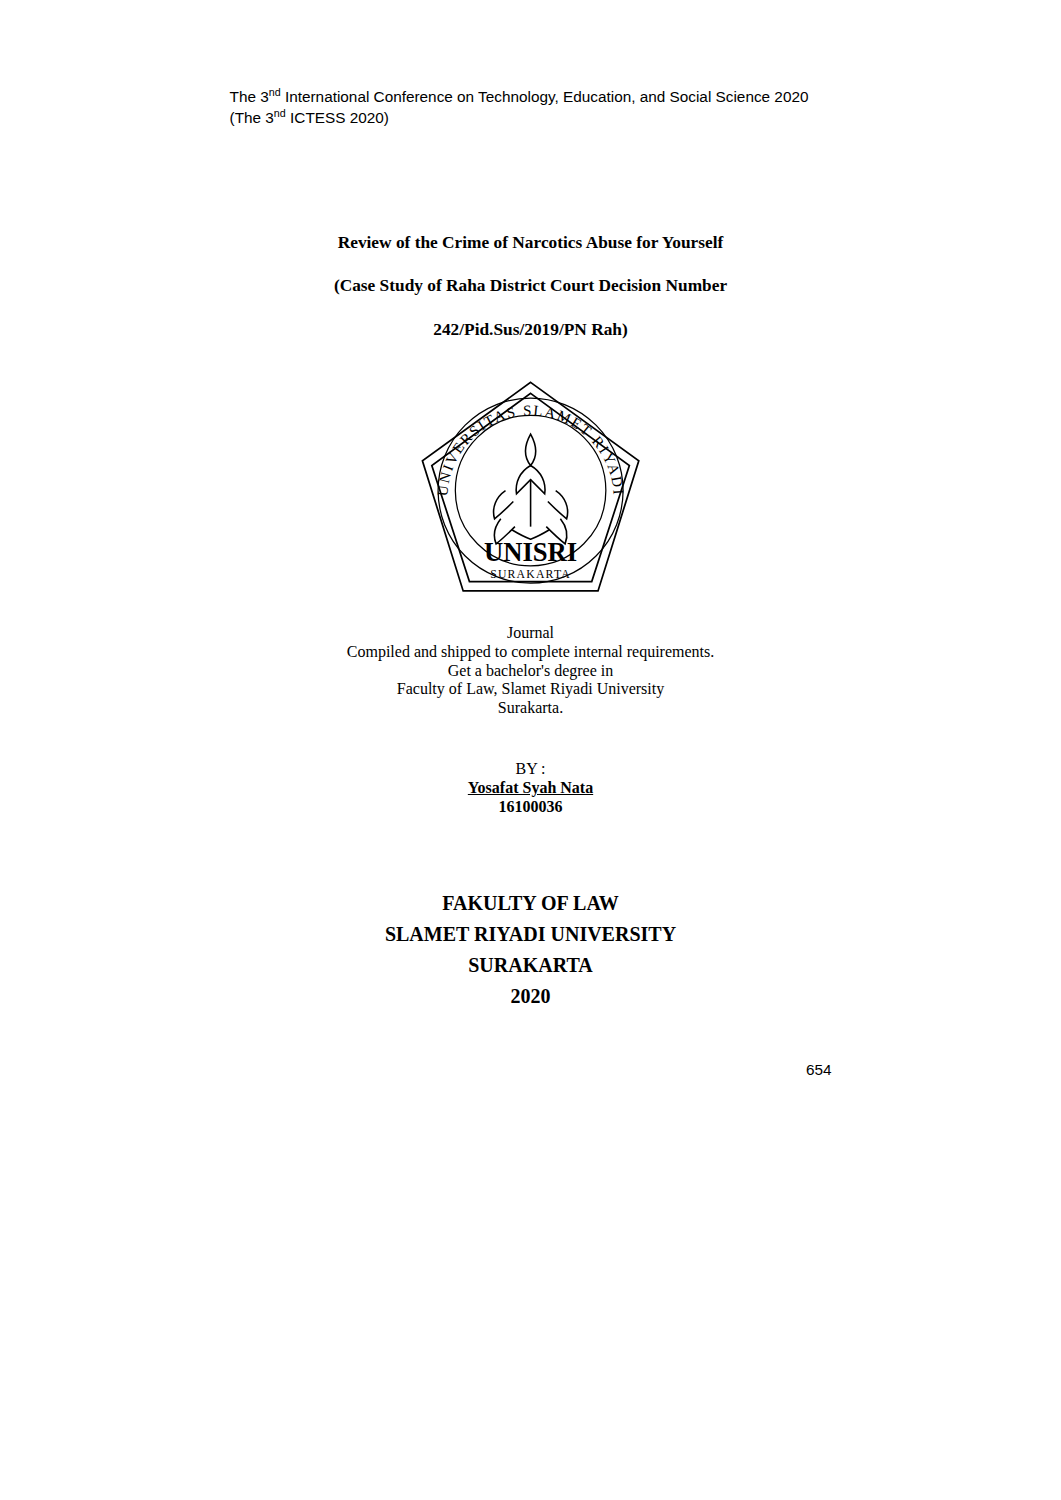The 3nd International Conference on Technology, Education, and Social Science 2020 (The 3nd ICTESS 2020)
Review of the Crime of Narcotics Abuse for Yourself
(Case Study of Raha District Court Decision Number
242/Pid.Sus/2019/PN Rah)
UNIVERSITAS SLAMET RIYADI UNISRI SURAKARTA
Journal
Compiled and shipped to complete internal requirements.
Get a bachelor's degree in
Faculty of Law, Slamet Riyadi University
Surakarta.
BY :
Yosafat Syah Nata
16100036
FAKULTY OF LAW
SLAMET RIYADI UNIVERSITY
SURAKARTA
2020
654